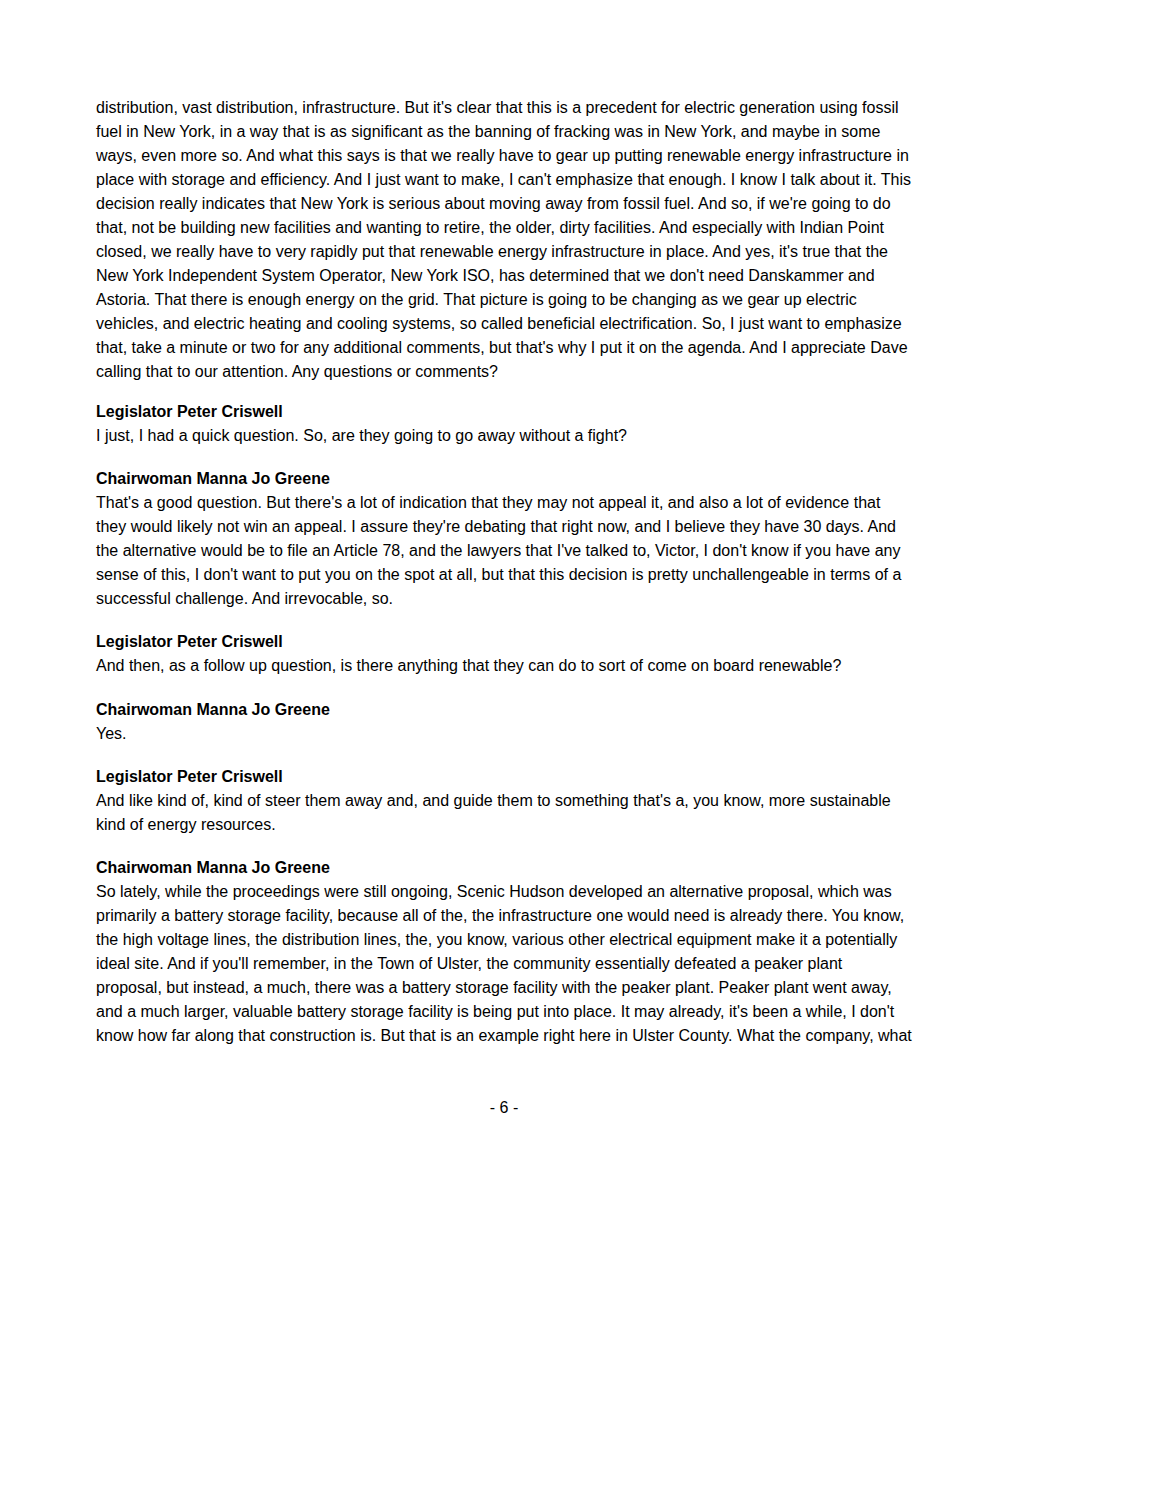distribution, vast distribution, infrastructure. But it's clear that this is a precedent for electric generation using fossil fuel in New York, in a way that is as significant as the banning of fracking was in New York, and maybe in some ways, even more so. And what this says is that we really have to gear up putting renewable energy infrastructure in place with storage and efficiency. And I just want to make, I can't emphasize that enough. I know I talk about it. This decision really indicates that New York is serious about moving away from fossil fuel. And so, if we're going to do that, not be building new facilities and wanting to retire, the older, dirty facilities. And especially with Indian Point closed, we really have to very rapidly put that renewable energy infrastructure in place. And yes, it's true that the New York Independent System Operator, New York ISO, has determined that we don't need Danskammer and Astoria. That there is enough energy on the grid. That picture is going to be changing as we gear up electric vehicles, and electric heating and cooling systems, so called beneficial electrification. So, I just want to emphasize that, take a minute or two for any additional comments, but that's why I put it on the agenda. And I appreciate Dave calling that to our attention. Any questions or comments?
Legislator Peter Criswell
I just, I had a quick question. So, are they going to go away without a fight?
Chairwoman Manna Jo Greene
That's a good question. But there's a lot of indication that they may not appeal it, and also a lot of evidence that they would likely not win an appeal. I assure they're debating that right now, and I believe they have 30 days. And the alternative would be to file an Article 78, and the lawyers that I've talked to, Victor, I don't know if you have any sense of this, I don't want to put you on the spot at all, but that this decision is pretty unchallengeable in terms of a successful challenge. And irrevocable, so.
Legislator Peter Criswell
And then, as a follow up question, is there anything that they can do to sort of come on board renewable?
Chairwoman Manna Jo Greene
Yes.
Legislator Peter Criswell
And like kind of, kind of steer them away and, and guide them to something that's a, you know, more sustainable kind of energy resources.
Chairwoman Manna Jo Greene
So lately, while the proceedings were still ongoing, Scenic Hudson developed an alternative proposal, which was primarily a battery storage facility, because all of the, the infrastructure one would need is already there. You know, the high voltage lines, the distribution lines, the, you know, various other electrical equipment make it a potentially ideal site. And if you'll remember, in the Town of Ulster, the community essentially defeated a peaker plant proposal, but instead, a much, there was a battery storage facility with the peaker plant. Peaker plant went away, and a much larger, valuable battery storage facility is being put into place. It may already, it's been a while, I don't know how far along that construction is. But that is an example right here in Ulster County. What the company, what
- 6 -